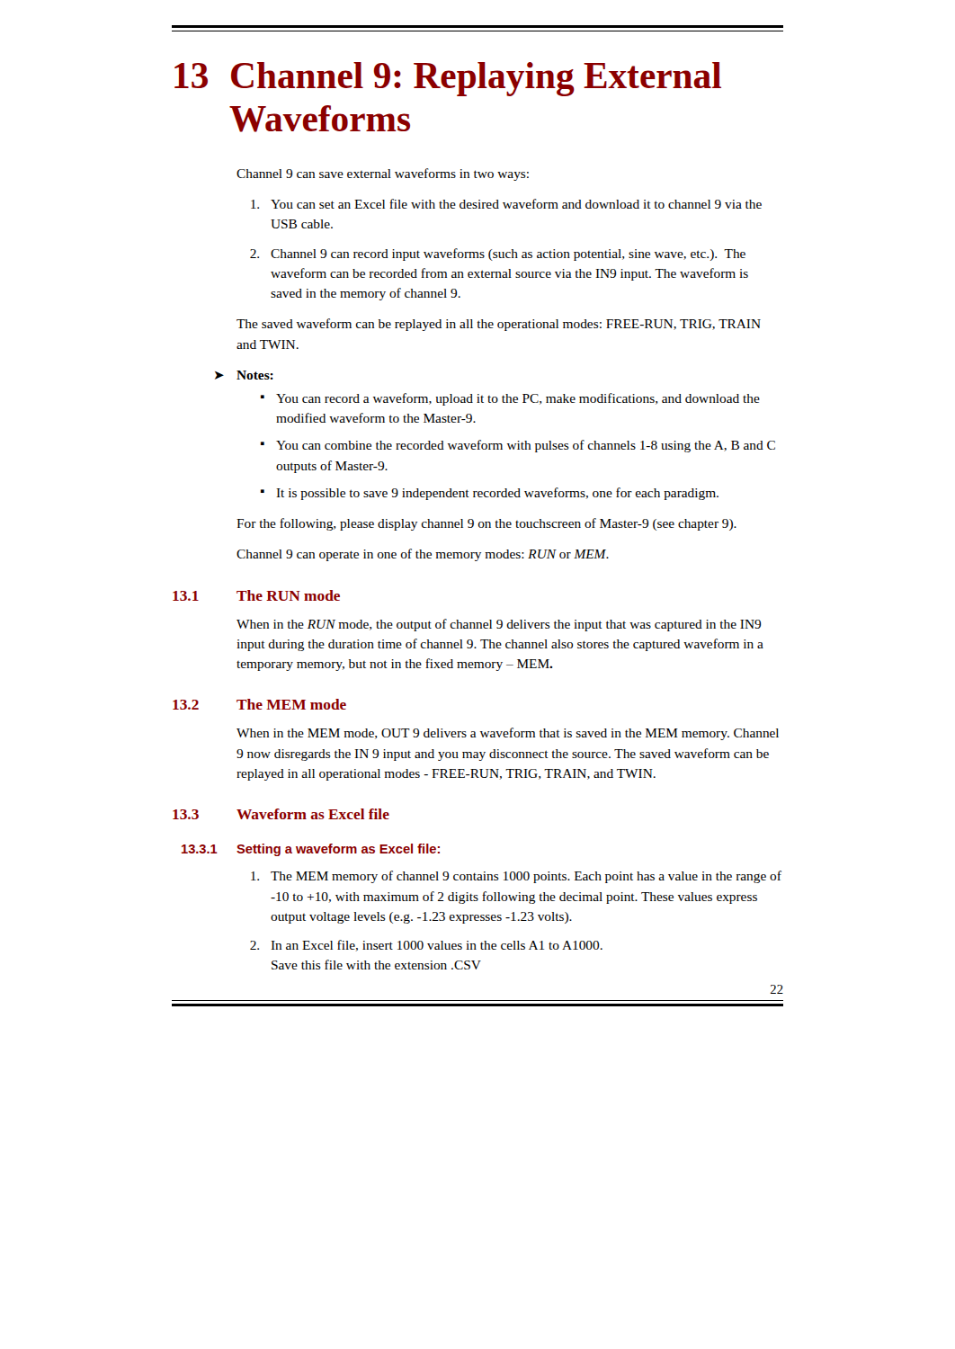13 Channel 9: Replaying External Waveforms
Channel 9 can save external waveforms in two ways:
You can set an Excel file with the desired waveform and download it to channel 9 via the USB cable.
Channel 9 can record input waveforms (such as action potential, sine wave, etc.). The waveform can be recorded from an external source via the IN9 input. The waveform is saved in the memory of channel 9.
The saved waveform can be replayed in all the operational modes: FREE-RUN, TRIG, TRAIN and TWIN.
➤Notes:
You can record a waveform, upload it to the PC, make modifications, and download the modified waveform to the Master-9.
You can combine the recorded waveform with pulses of channels 1-8 using the A, B and C outputs of Master-9.
It is possible to save 9 independent recorded waveforms, one for each paradigm.
For the following, please display channel 9 on the touchscreen of Master-9 (see chapter 9).
Channel 9 can operate in one of the memory modes: RUN or MEM.
13.1 The RUN mode
When in the RUN mode, the output of channel 9 delivers the input that was captured in the IN9 input during the duration time of channel 9. The channel also stores the captured waveform in a temporary memory, but not in the fixed memory – MEM.
13.2 The MEM mode
When in the MEM mode, OUT 9 delivers a waveform that is saved in the MEM memory. Channel 9 now disregards the IN 9 input and you may disconnect the source. The saved waveform can be replayed in all operational modes - FREE-RUN, TRIG, TRAIN, and TWIN.
13.3 Waveform as Excel file
13.3.1 Setting a waveform as Excel file:
The MEM memory of channel 9 contains 1000 points. Each point has a value in the range of -10 to +10, with maximum of 2 digits following the decimal point. These values express output voltage levels (e.g. -1.23 expresses -1.23 volts).
In an Excel file, insert 1000 values in the cells A1 to A1000.
Save this file with the extension .CSV
22